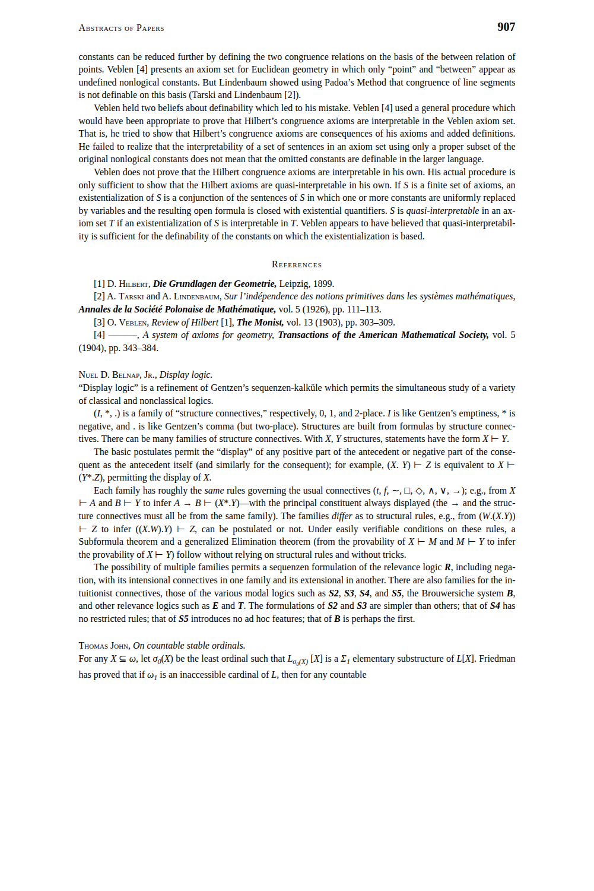Abstracts of Papers 907
constants can be reduced further by defining the two congruence relations on the basis of the between relation of points. Veblen [4] presents an axiom set for Euclidean geometry in which only “point” and “between” appear as undefined nonlogical constants. But Lindenbaum showed using Padoa’s Method that congruence of line segments is not definable on this basis (Tarski and Lindenbaum [2]).
Veblen held two beliefs about definability which led to his mistake. Veblen [4] used a general procedure which would have been appropriate to prove that Hilbert’s congruence axioms are interpretable in the Veblen axiom set. That is, he tried to show that Hilbert’s congruence axioms are consequences of his axioms and added definitions. He failed to realize that the interpretability of a set of sentences in an axiom set using only a proper subset of the original nonlogical constants does not mean that the omitted constants are definable in the larger language.
Veblen does not prove that the Hilbert congruence axioms are interpretable in his own. His actual procedure is only sufficient to show that the Hilbert axioms are quasi-interpretable in his own. If S is a finite set of axioms, an existentialization of S is a conjunction of the sentences of S in which one or more constants are uniformly replaced by variables and the resulting open formula is closed with existential quantifiers. S is quasi-interpretable in an axiom set T if an existentialization of S is interpretable in T. Veblen appears to have believed that quasi-interpretability is sufficient for the definability of the constants on which the existentialization is based.
References
[1] D. Hilbert, Die Grundlagen der Geometrie, Leipzig, 1899.
[2] A. Tarski and A. Lindenbaum, Sur l’indépendence des notions primitives dans les systèmes mathématiques, Annales de la Société Polonaise de Mathématique, vol. 5 (1926), pp. 111–113.
[3] O. Veblen, Review of Hilbert [1], The Monist, vol. 13 (1903), pp. 303–309.
[4] ———, A system of axioms for geometry, Transactions of the American Mathematical Society, vol. 5 (1904), pp. 343–384.
Nuel D. Belnap, Jr., Display logic.
“Display logic” is a refinement of Gentzen’s sequenzen-kalküle which permits the simultaneous study of a variety of classical and nonclassical logics.
(I, *, .) is a family of “structure connectives,” respectively, 0, 1, and 2-place. I is like Gentzen’s emptiness, * is negative, and . is like Gentzen’s comma (but two-place). Structures are built from formulas by structure connectives. There can be many families of structure connectives. With X, Y structures, statements have the form X ⊢ Y.
The basic postulates permit the “display” of any positive part of the antecedent or negative part of the consequent as the antecedent itself (and similarly for the consequent); for example, (X. Y) ⊢ Z is equivalent to X ⊢ (Y*.Z), permitting the display of X.
Each family has roughly the same rules governing the usual connectives (t, f, ∼, □, ◇, ∧, ∨, →); e.g., from X ⊢ A and B ⊢ Y to infer A → B ⊢ (X*.Y)—with the principal constituent always displayed (the → and the structure connectives must all be from the same family). The families differ as to structural rules, e.g., from (W.(X.Y)) ⊢ Z to infer ((X.W).Y) ⊢ Z, can be postulated or not. Under easily verifiable conditions on these rules, a Subformula theorem and a generalized Elimination theorem (from the provability of X ⊢ M and M ⊢ Y to infer the provability of X ⊢ Y) follow without relying on structural rules and without tricks.
The possibility of multiple families permits a sequenzen formulation of the relevance logic R, including negation, with its intensional connectives in one family and its extensional in another. There are also families for the intuitionist connectives, those of the various modal logics such as S2, S3, S4, and S5, the Brouwersiche system B, and other relevance logics such as E and T. The formulations of S2 and S3 are simpler than others; that of S4 has no restricted rules; that of S5 introduces no ad hoc features; that of B is perhaps the first.
Thomas John, On countable stable ordinals.
For any X ⊆ ω, let σ0(X) be the least ordinal such that Lσ0(X) [X] is a Σ1 elementary substructure of L[X]. Friedman has proved that if ω1 is an inaccessible cardinal of L, then for any countable